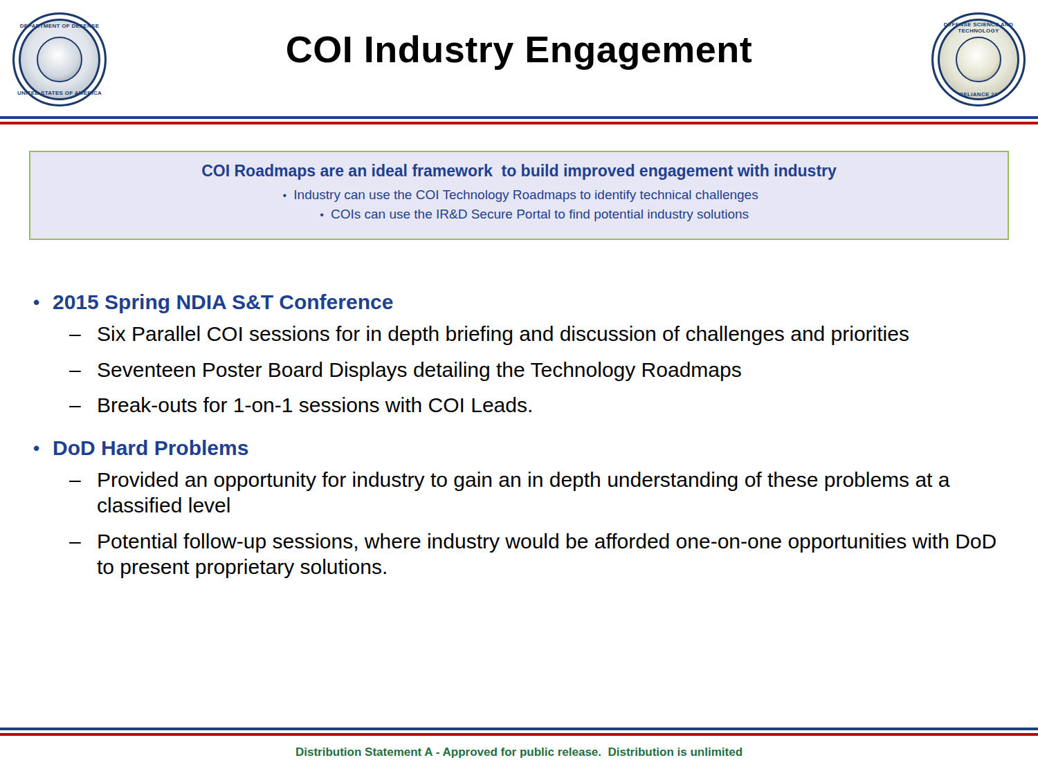COI Industry Engagement
DEPARTMENT OF DEFENSE
UNITED STATES OF AMERICA
DEFENSE SCIENCE AND TECHNOLOGY
RELIANCE 21
COI Roadmaps are an ideal framework to build improved engagement with industry
•Industry can use the COI Technology Roadmaps to identify technical challenges
•COIs can use the IR&D Secure Portal to find potential industry solutions
•2015 Spring NDIA S&T Conference
–Six Parallel COI sessions for in depth briefing and discussion of challenges and priorities
–Seventeen Poster Board Displays detailing the Technology Roadmaps
–Break-outs for 1-on-1 sessions with COI Leads.
•DoD Hard Problems
–Provided an opportunity for industry to gain an in depth understanding of these problems at a classified level
–Potential follow-up sessions, where industry would be afforded one-on-one opportunities with DoD to present proprietary solutions.
Distribution Statement A - Approved for public release. Distribution is unlimited